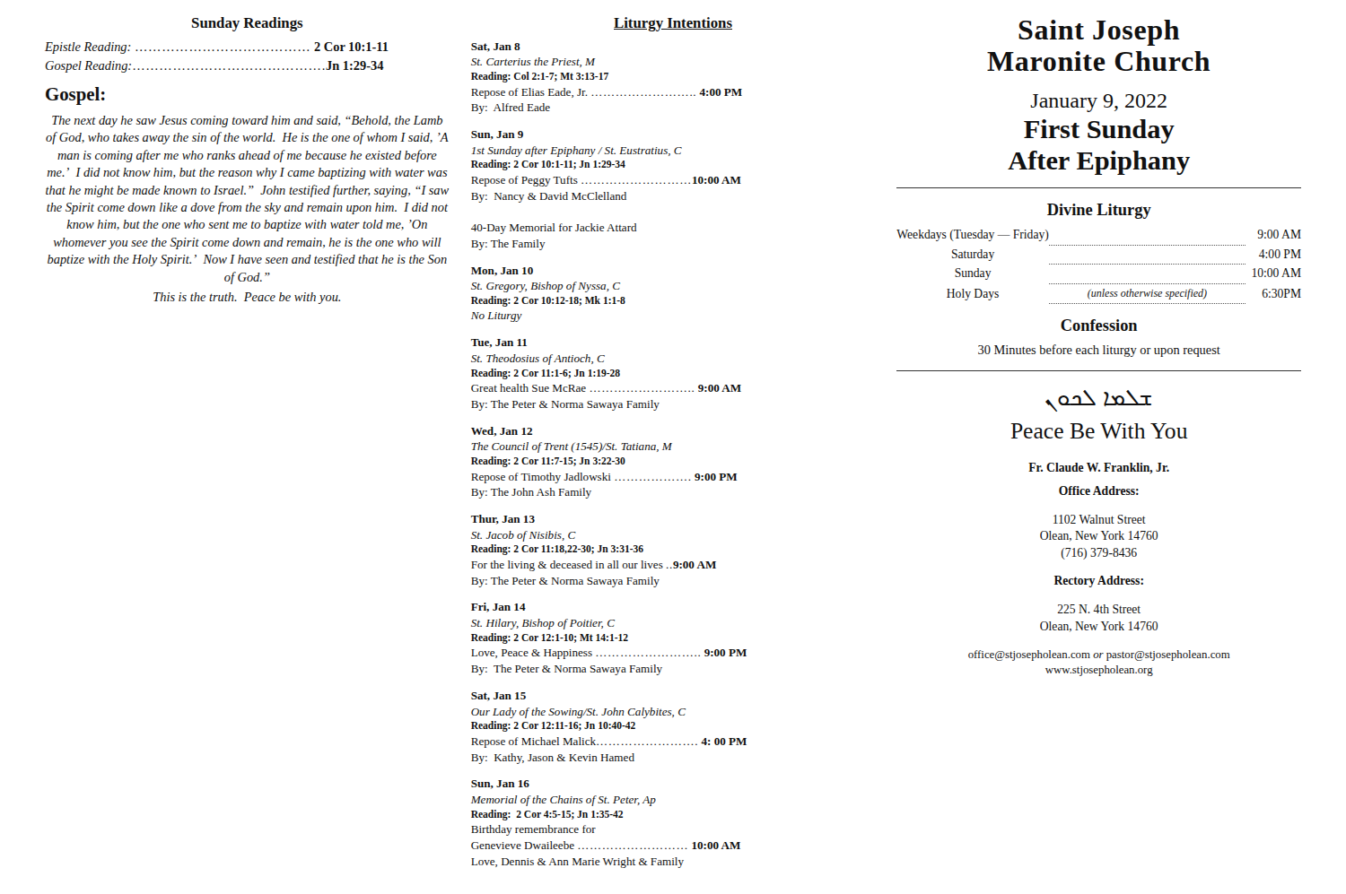Sunday Readings
Epistle Reading: ………………………………… 2 Cor 10:1-11
Gospel Reading:……………………………………. Jn 1:29-34
Gospel:
The next day he saw Jesus coming toward him and said, “Behold, the Lamb of God, who takes away the sin of the world. He is the one of whom I said, ’A man is coming after me who ranks ahead of me because he existed before me.’ I did not know him, but the reason why I came baptizing with water was that he might be made known to Israel.” John testified further, saying, “I saw the Spirit come down like a dove from the sky and remain upon him. I did not know him, but the one who sent me to baptize with water told me, ’On whomever you see the Spirit come down and remain, he is the one who will baptize with the Holy Spirit.’ Now I have seen and testified that he is the Son of God.”
This is the truth. Peace be with you.
Liturgy Intentions
Sat, Jan 8 St. Carterius the Priest, M Reading: Col 2:1-7; Mt 3:13-17 Repose of Elias Eade, Jr. …………………….. 4:00 PM By: Alfred Eade
Sun, Jan 9 1st Sunday after Epiphany / St. Eustratius, C Reading: 2 Cor 10:1-11; Jn 1:29-34 Repose of Peggy Tufts ………………………10:00 AM By: Nancy & David McClelland
40-Day Memorial for Jackie Attard By: The Family
Mon, Jan 10 St. Gregory, Bishop of Nyssa, C Reading: 2 Cor 10:12-18; Mk 1:1-8 No Liturgy
Tue, Jan 11 St. Theodosius of Antioch, C Reading: 2 Cor 11:1-6; Jn 1:19-28 Great health Sue McRae …………………….. 9:00 AM By: The Peter & Norma Sawaya Family
Wed, Jan 12 The Council of Trent (1545)/St. Tatiana, M Reading: 2 Cor 11:7-15; Jn 3:22-30 Repose of Timothy Jadlowski ………………. 9:00 PM By: The John Ash Family
Thur, Jan 13 St. Jacob of Nisibis, C Reading: 2 Cor 11:18,22-30; Jn 3:31-36 For the living & deceased in all our lives .. 9:00 AM By: The Peter & Norma Sawaya Family
Fri, Jan 14 St. Hilary, Bishop of Poitier, C Reading: 2 Cor 12:1-10; Mt 14:1-12 Love, Peace & Happiness …………………….. 9:00 PM By: The Peter & Norma Sawaya Family
Sat, Jan 15 Our Lady of the Sowing/St. John Calybites, C Reading: 2 Cor 12:11-16; Jn 10:40-42 Repose of Michael Malick……………………. 4: 00 PM By: Kathy, Jason & Kevin Hamed
Sun, Jan 16 Memorial of the Chains of St. Peter, Ap Reading: 2 Cor 4:5-15; Jn 1:35-42 Birthday remembrance for
Genevieve Dwaileebe ……………………… 10:00 AM Love, Dennis & Ann Marie Wright & Family
Saint Joseph
Maronite Church
January 9, 2022 First Sunday
After Epiphany
Divine Liturgy
| Weekdays (Tuesday — Friday) | | 9:00 AM |
| Saturday | | 4:00 PM |
| Sunday | | 10:00 AM |
| Holy Days | (unless otherwise specified) | 6:30PM |
Confession
30 Minutes before each liturgy or upon request
ܫܠܡܐ ܠܟܘܢ
Peace Be With You
Fr. Claude W. Franklin, Jr.
Office Address:
1102 Walnut Street
Olean, New York 14760
(716) 379-8436
Rectory Address:
225 N. 4th Street
Olean, New York 14760
office@stjosepholean.com or pastor@stjosepholean.com
www.stjosepholean.org